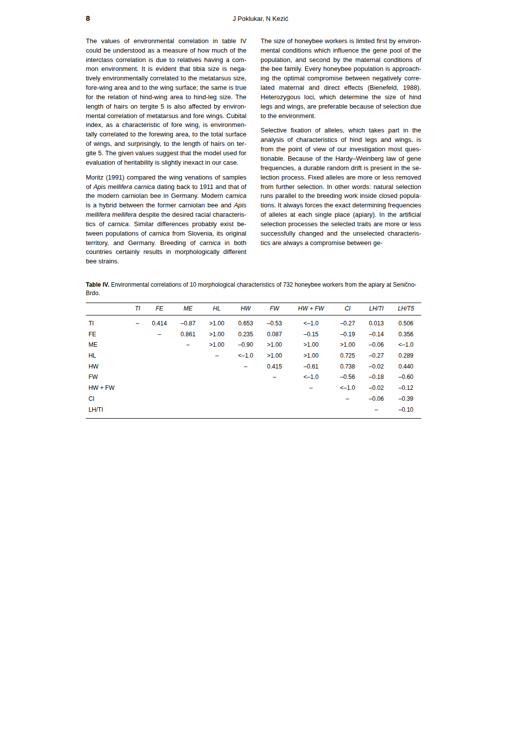8 J Poklukar, N Kezić
The values of environmental correlation in table IV could be understood as a measure of how much of the interclass correlation is due to relatives having a common environment. It is evident that tibia size is negatively environmentally correlated to the metatarsus size, fore-wing area and to the wing surface; the same is true for the relation of hind-wing area to hind-leg size. The length of hairs on tergite 5 is also affected by environmental correlation of metatarsus and fore wings. Cubital index, as a characteristic of fore wing, is environmentally correlated to the forewing area, to the total surface of wings, and surprisingly, to the length of hairs on tergite 5. The given values suggest that the model used for evaluation of heritability is slightly inexact in our case.
Moritz (1991) compared the wing venations of samples of Apis mellifera carnica dating back to 1911 and that of the modern carniolan bee in Germany. Modern carnica is a hybrid between the former carniolan bee and Apis mellifera mellifera despite the desired racial characteristics of carnica. Similar differences probably exist between populations of carnica from Slovenia, its original territory, and Germany. Breeding of carnica in both countries certainly results in morphologically different bee strains.
The size of honeybee workers is limited first by environmental conditions which influence the gene pool of the population, and second by the maternal conditions of the bee family. Every honeybee population is approaching the optimal compromise between negatively correlated maternal and direct effects (Bienefeld, 1988). Heterozygous loci, which determine the size of hind legs and wings, are preferable because of selection due to the environment.
Selective fixation of alleles, which takes part in the analysis of characteristics of hind legs and wings, is from the point of view of our investigation most questionable. Because of the Hardy–Weinberg law of gene frequencies, a durable random drift is present in the selection process. Fixed alleles are more or less removed from further selection. In other words: natural selection runs parallel to the breeding work inside closed populations. It always forces the exact determining frequencies of alleles at each single place (apiary). In the artificial selection processes the selected traits are more or less successfully changed and the unselected characteristics are always a compromise between ge-
Table IV. Environmental correlations of 10 morphological characteristics of 732 honeybee workers from the apiary at Senično-Brdo.
| | TI | FE | ME | HL | HW | FW | HW + FW | CI | LH/TI | LH/T5 |
| --- | --- | --- | --- | --- | --- | --- | --- | --- | --- | --- |
| TI | – | 0.414 | –0.87 | >1.00 | 0.653 | –0.53 | <–1.0 | –0.27 | 0.013 | 0.506 |
| FE | | – | 0.861 | >1.00 | 0.235 | 0.087 | –0.15 | –0.19 | –0.14 | 0.356 |
| ME | | | – | >1.00 | –0.90 | >1.00 | >1.00 | >1.00 | –0.06 | <–1.0 |
| HL | | | | – | <–1.0 | >1.00 | >1.00 | 0.725 | –0.27 | 0.289 |
| HW | | | | | – | 0.415 | –0.61 | 0.738 | –0.02 | 0.440 |
| FW | | | | | | – | <–1.0 | –0.56 | –0.18 | –0.60 |
| HW + FW | | | | | | | – | <–1.0 | –0.02 | –0.12 |
| CI | | | | | | | | – | –0.06 | –0.39 |
| LH/TI | | | | | | | | | – | –0.10 |